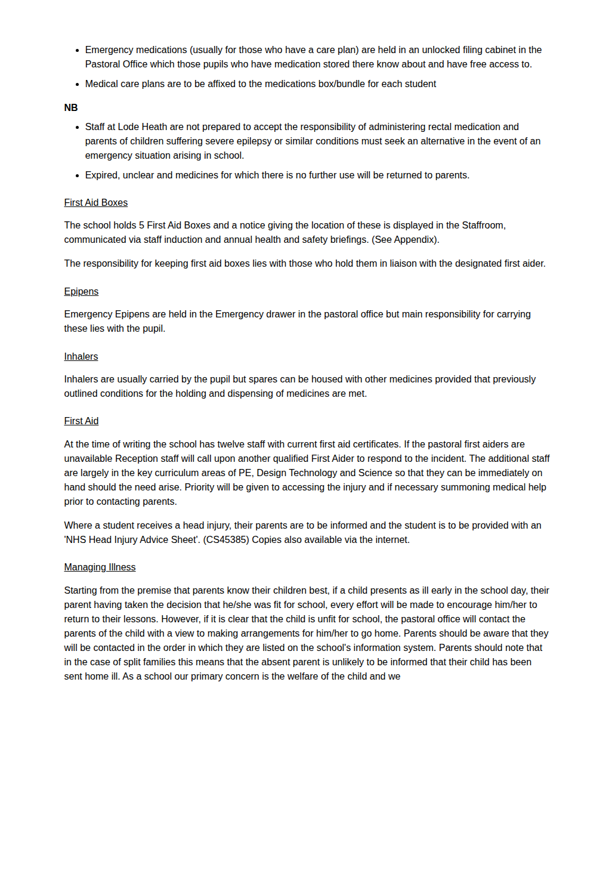Emergency medications (usually for those who have a care plan) are held in an unlocked filing cabinet in the Pastoral Office which those pupils who have medication stored there know about and have free access to.
Medical care plans are to be affixed to the medications box/bundle for each student
NB
Staff at Lode Heath are not prepared to accept the responsibility of administering rectal medication and parents of children suffering severe epilepsy or similar conditions must seek an alternative in the event of an emergency situation arising in school.
Expired, unclear and medicines for which there is no further use will be returned to parents.
First Aid Boxes
The school holds 5 First Aid Boxes and a notice giving the location of these is displayed in the Staffroom, communicated via staff induction and annual health and safety briefings. (See Appendix).
The responsibility for keeping first aid boxes lies with those who hold them in liaison with the designated first aider.
Epipens
Emergency Epipens are held in the Emergency drawer in the pastoral office but main responsibility for carrying these lies with the pupil.
Inhalers
Inhalers are usually carried by the pupil but spares can be housed with other medicines provided that previously outlined conditions for the holding and dispensing of medicines are met.
First Aid
At the time of writing the school has twelve staff with current first aid certificates. If the pastoral first aiders are unavailable Reception staff will call upon another qualified First Aider to respond to the incident. The additional staff are largely in the key curriculum areas of PE, Design Technology and Science so that they can be immediately on hand should the need arise. Priority will be given to accessing the injury and if necessary summoning medical help prior to contacting parents.
Where a student receives a head injury, their parents are to be informed and the student is to be provided with an 'NHS Head Injury Advice Sheet'. (CS45385) Copies also available via the internet.
Managing Illness
Starting from the premise that parents know their children best, if a child presents as ill early in the school day, their parent having taken the decision that he/she was fit for school, every effort will be made to encourage him/her to return to their lessons. However, if it is clear that the child is unfit for school, the pastoral office will contact the parents of the child with a view to making arrangements for him/her to go home. Parents should be aware that they will be contacted in the order in which they are listed on the school's information system. Parents should note that in the case of split families this means that the absent parent is unlikely to be informed that their child has been sent home ill. As a school our primary concern is the welfare of the child and we